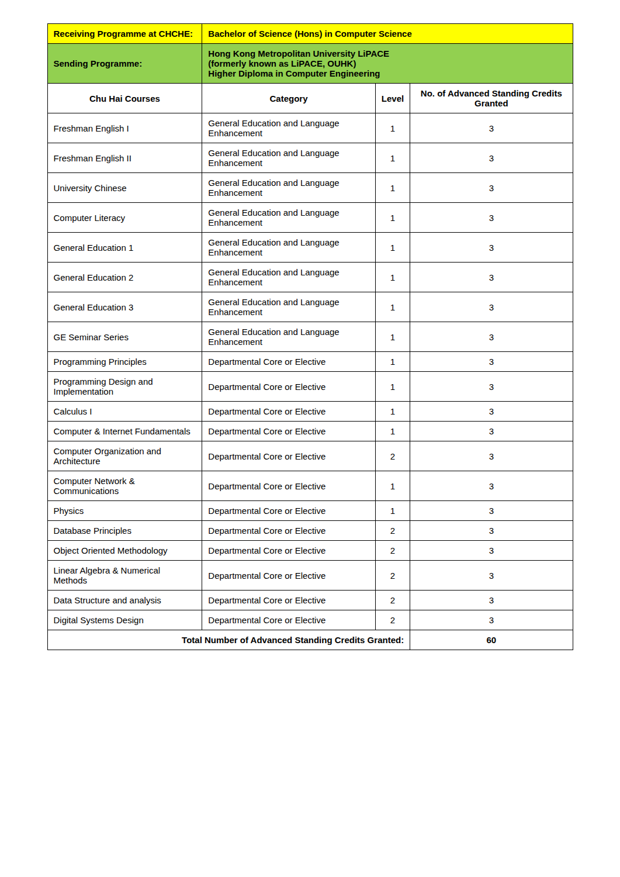| Receiving Programme at CHCHE: | Bachelor of Science (Hons) in Computer Science |
| Sending Programme: | Hong Kong Metropolitan University LiPACE (formerly known as LiPACE, OUHK) Higher Diploma in Computer Engineering |
| Chu Hai Courses | Category | Level | No. of Advanced Standing Credits Granted |
| Freshman English I | General Education and Language Enhancement | 1 | 3 |
| Freshman English II | General Education and Language Enhancement | 1 | 3 |
| University Chinese | General Education and Language Enhancement | 1 | 3 |
| Computer Literacy | General Education and Language Enhancement | 1 | 3 |
| General Education 1 | General Education and Language Enhancement | 1 | 3 |
| General Education 2 | General Education and Language Enhancement | 1 | 3 |
| General Education 3 | General Education and Language Enhancement | 1 | 3 |
| GE Seminar Series | General Education and Language Enhancement | 1 | 3 |
| Programming Principles | Departmental Core or Elective | 1 | 3 |
| Programming Design and Implementation | Departmental Core or Elective | 1 | 3 |
| Calculus I | Departmental Core or Elective | 1 | 3 |
| Computer & Internet Fundamentals | Departmental Core or Elective | 1 | 3 |
| Computer Organization and Architecture | Departmental Core or Elective | 2 | 3 |
| Computer Network & Communications | Departmental Core or Elective | 1 | 3 |
| Physics | Departmental Core or Elective | 1 | 3 |
| Database Principles | Departmental Core or Elective | 2 | 3 |
| Object Oriented Methodology | Departmental Core or Elective | 2 | 3 |
| Linear Algebra & Numerical Methods | Departmental Core or Elective | 2 | 3 |
| Data Structure and analysis | Departmental Core or Elective | 2 | 3 |
| Digital Systems Design | Departmental Core or Elective | 2 | 3 |
| Total Number of Advanced Standing Credits Granted: | 60 |